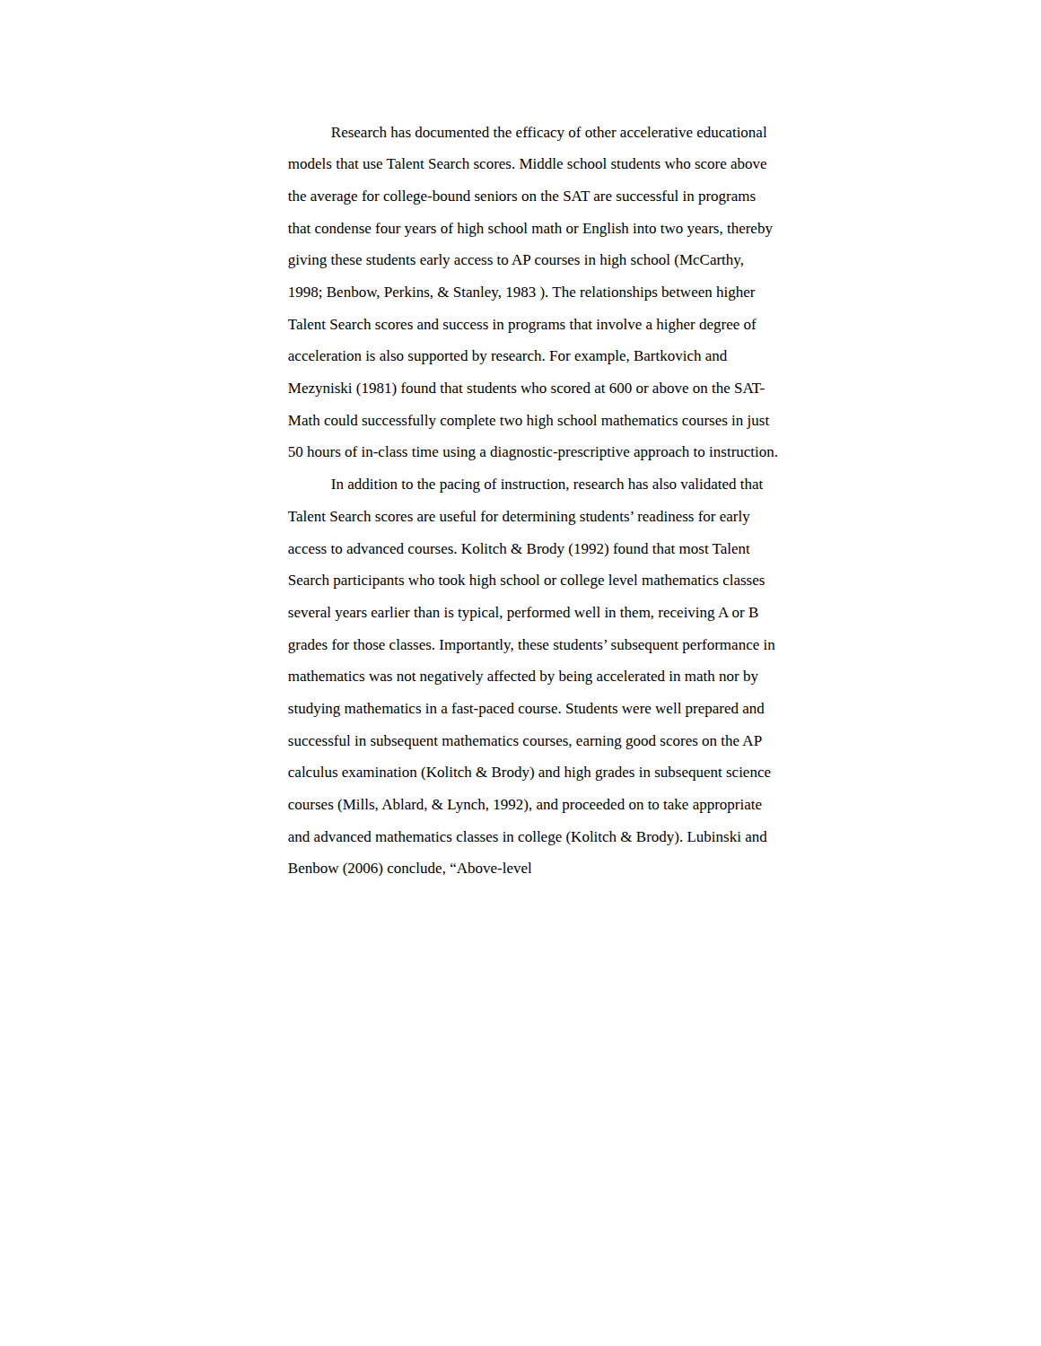Research has documented the efficacy of other accelerative educational models that use Talent Search scores. Middle school students who score above the average for college-bound seniors on the SAT are successful in programs that condense four years of high school math or English into two years, thereby giving these students early access to AP courses in high school (McCarthy, 1998; Benbow, Perkins, & Stanley, 1983 ). The relationships between higher Talent Search scores and success in programs that involve a higher degree of acceleration is also supported by research. For example, Bartkovich and Mezyniski (1981) found that students who scored at 600 or above on the SAT-Math could successfully complete two high school mathematics courses in just 50 hours of in-class time using a diagnostic-prescriptive approach to instruction.
In addition to the pacing of instruction, research has also validated that Talent Search scores are useful for determining students’ readiness for early access to advanced courses. Kolitch & Brody (1992) found that most Talent Search participants who took high school or college level mathematics classes several years earlier than is typical, performed well in them, receiving A or B grades for those classes. Importantly, these students’ subsequent performance in mathematics was not negatively affected by being accelerated in math nor by studying mathematics in a fast-paced course. Students were well prepared and successful in subsequent mathematics courses, earning good scores on the AP calculus examination (Kolitch & Brody) and high grades in subsequent science courses (Mills, Ablard, & Lynch, 1992), and proceeded on to take appropriate and advanced mathematics classes in college (Kolitch & Brody). Lubinski and Benbow (2006) conclude, “Above-level